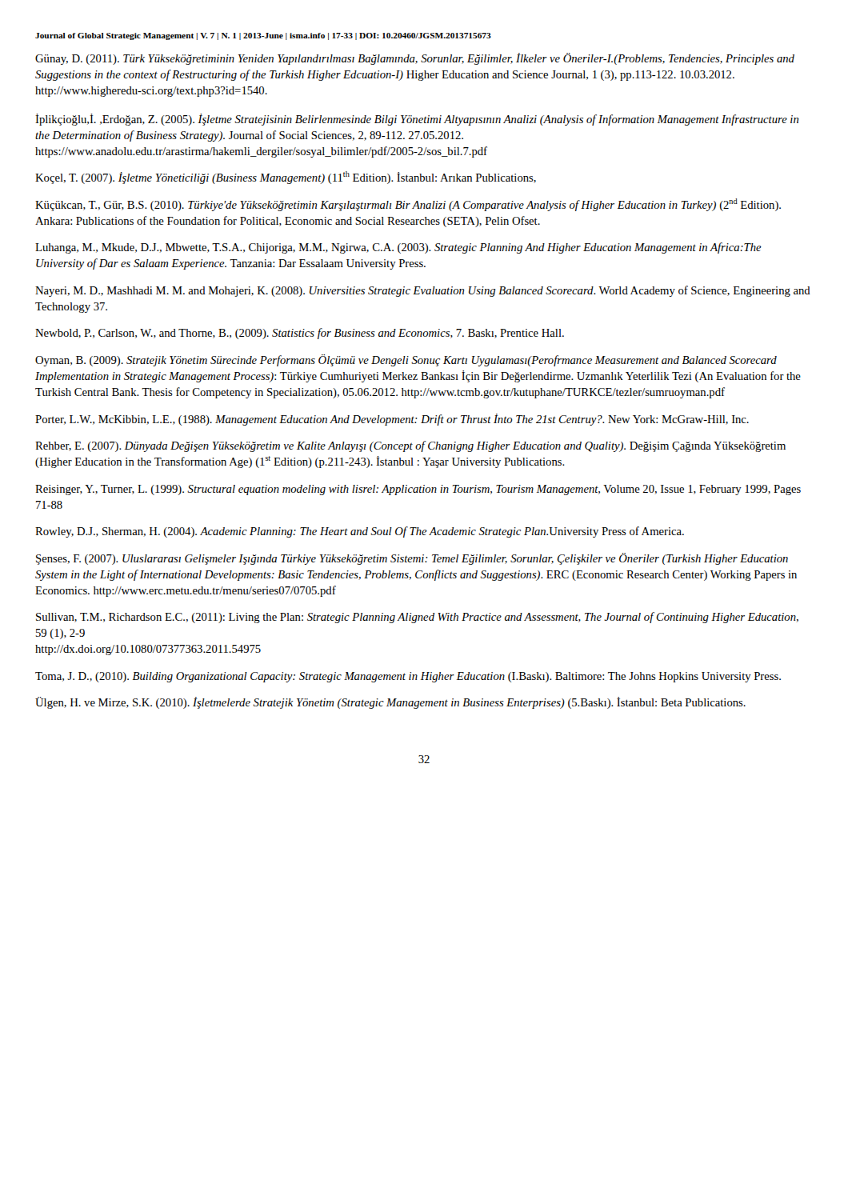Journal of Global Strategic Management | V. 7 | N. 1 | 2013-June | isma.info | 17-33 | DOI: 10.20460/JGSM.2013715673
Günay, D. (2011). Türk Yükseköğretiminin Yeniden Yapılandırılması Bağlamında, Sorunlar, Eğilimler, İlkeler ve Öneriler-I.(Problems, Tendencies, Principles and Suggestions in the context of Restructuring of the Turkish Higher Edcuation-I) Higher Education and Science Journal, 1 (3), pp.113-122. 10.03.2012. http://www.higheredu-sci.org/text.php3?id=1540.
İplikçioğlu,İ. ,Erdoğan, Z. (2005). İşletme Stratejisinin Belirlenmesinde Bilgi Yönetimi Altyapısının Analizi (Analysis of Information Management Infrastructure in the Determination of Business Strategy). Journal of Social Sciences, 2, 89-112. 27.05.2012.
https://www.anadolu.edu.tr/arastirma/hakemli_dergiler/sosyal_bilimler/pdf/2005-2/sos_bil.7.pdf
Koçel, T. (2007). İşletme Yöneticiliği (Business Management) (11th Edition). İstanbul: Arıkan Publications,
Küçükcan, T., Gür, B.S. (2010). Türkiye'de Yükseköğretimin Karşılaştırmalı Bir Analizi (A Comparative Analysis of Higher Education in Turkey) (2nd Edition). Ankara: Publications of the Foundation for Political, Economic and Social Researches (SETA), Pelin Ofset.
Luhanga, M., Mkude, D.J., Mbwette, T.S.A., Chijoriga, M.M., Ngirwa, C.A. (2003). Strategic Planning And Higher Education Management in Africa:The University of Dar es Salaam Experience. Tanzania: Dar Essalaam University Press.
Nayeri, M. D., Mashhadi M. M. and Mohajeri, K. (2008). Universities Strategic Evaluation Using Balanced Scorecard. World Academy of Science, Engineering and Technology 37.
Newbold, P., Carlson, W., and Thorne, B., (2009). Statistics for Business and Economics, 7. Baskı, Prentice Hall.
Oyman, B. (2009). Stratejik Yönetim Sürecinde Performans Ölçümü ve Dengeli Sonuç Kartı Uygulaması(Perofrmance Measurement and Balanced Scorecard Implementation in Strategic Management Process): Türkiye Cumhuriyeti Merkez Bankası İçin Bir Değerlendirme. Uzmanlık Yeterlilik Tezi (An Evaluation for the Turkish Central Bank. Thesis for Competency in Specialization), 05.06.2012. http://www.tcmb.gov.tr/kutuphane/TURKCE/tezler/sumruoyman.pdf
Porter, L.W., McKibbin, L.E., (1988). Management Education And Development: Drift or Thrust İnto The 21st Centruy?. New York: McGraw-Hill, Inc.
Rehber, E. (2007). Dünyada Değişen Yükseköğretim ve Kalite Anlayışı (Concept of Chanigng Higher Education and Quality). Değişim Çağında Yükseköğretim (Higher Education in the Transformation Age) (1st Edition) (p.211-243). İstanbul : Yaşar University Publications.
Reisinger, Y., Turner, L. (1999). Structural equation modeling with lisrel: Application in Tourism, Tourism Management, Volume 20, Issue 1, February 1999, Pages 71-88
Rowley, D.J., Sherman, H. (2004). Academic Planning: The Heart and Soul Of The Academic Strategic Plan. University Press of America.
Şenses, F. (2007). Uluslararası Gelişmeler Işığında Türkiye Yükseköğretim Sistemi: Temel Eğilimler, Sorunlar, Çelişkiler ve Öneriler (Turkish Higher Education System in the Light of International Developments: Basic Tendencies, Problems, Conflicts and Suggestions). ERC (Economic Research Center) Working Papers in Economics. http://www.erc.metu.edu.tr/menu/series07/0705.pdf
Sullivan, T.M., Richardson E.C., (2011): Living the Plan: Strategic Planning Aligned With Practice and Assessment, The Journal of Continuing Higher Education, 59 (1), 2-9
http://dx.doi.org/10.1080/07377363.2011.54975
Toma, J. D., (2010). Building Organizational Capacity: Strategic Management in Higher Education (I.Baskı). Baltimore: The Johns Hopkins University Press.
Ülgen, H. ve Mirze, S.K. (2010). İşletmelerde Stratejik Yönetim (Strategic Management in Business Enterprises) (5.Baskı). İstanbul: Beta Publications.
32